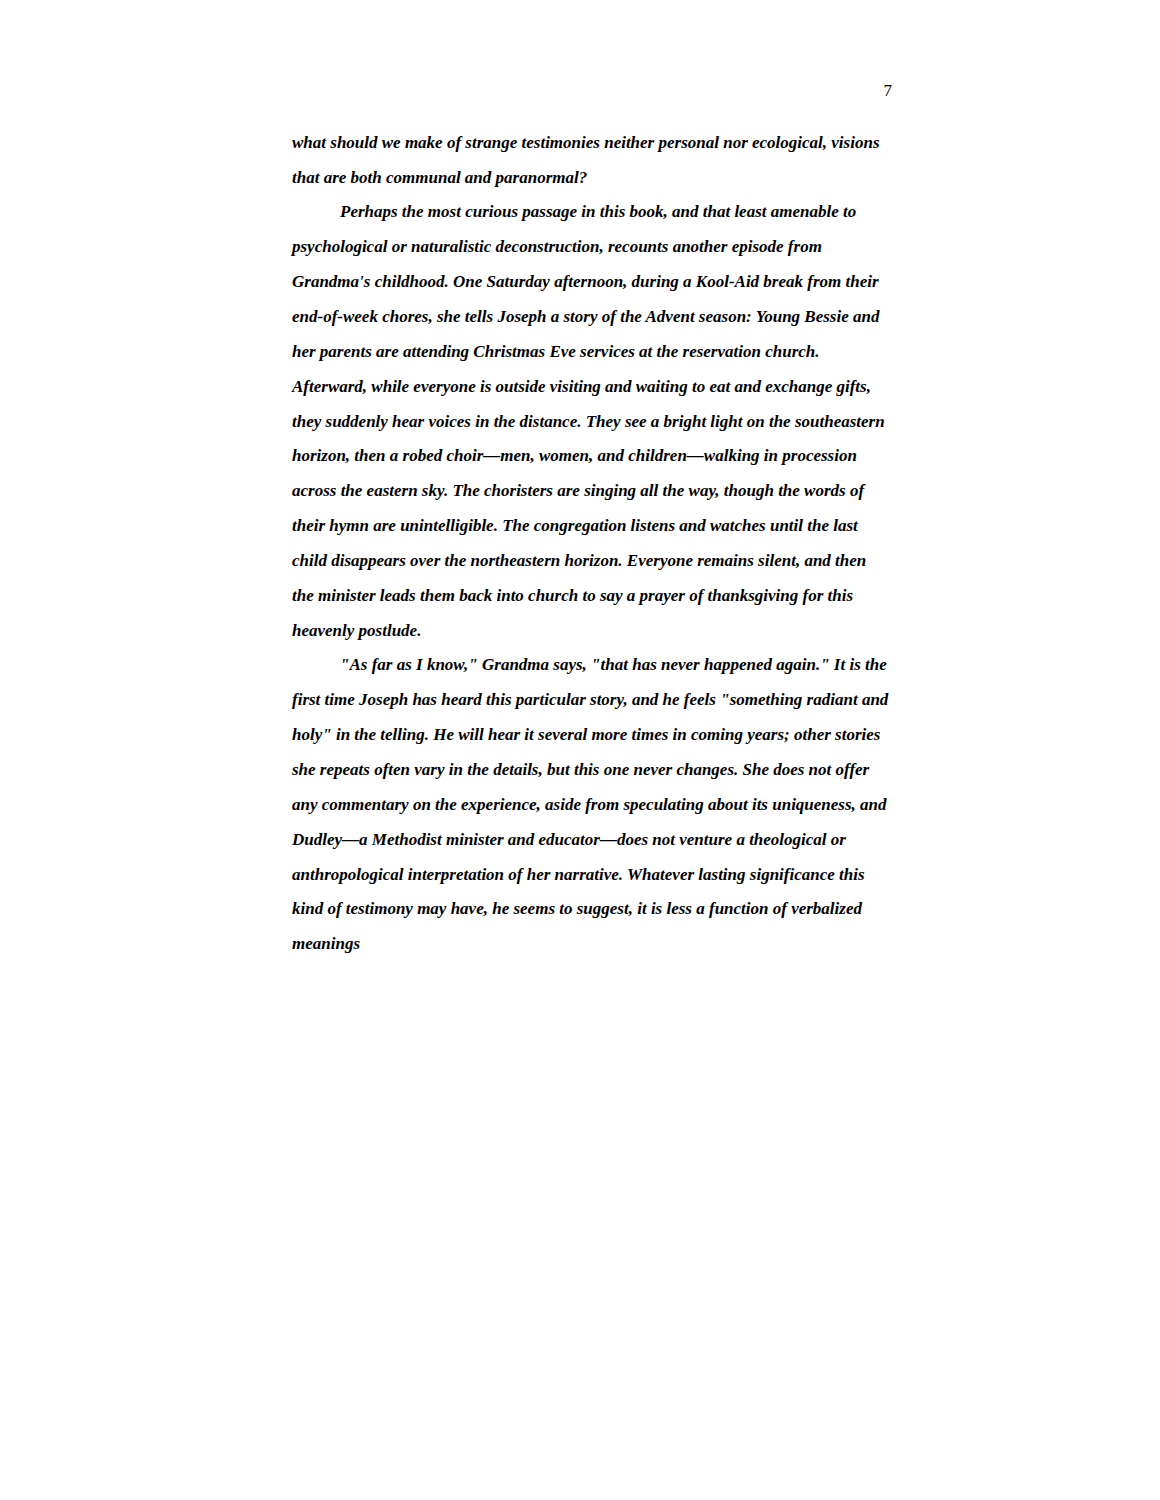7
what should we make of strange testimonies neither personal nor ecological, visions that are both communal and paranormal?
Perhaps the most curious passage in this book, and that least amenable to psychological or naturalistic deconstruction, recounts another episode from Grandma's childhood. One Saturday afternoon, during a Kool-Aid break from their end-of-week chores, she tells Joseph a story of the Advent season: Young Bessie and her parents are attending Christmas Eve services at the reservation church. Afterward, while everyone is outside visiting and waiting to eat and exchange gifts, they suddenly hear voices in the distance. They see a bright light on the southeastern horizon, then a robed choir—men, women, and children—walking in procession across the eastern sky. The choristers are singing all the way, though the words of their hymn are unintelligible. The congregation listens and watches until the last child disappears over the northeastern horizon. Everyone remains silent, and then the minister leads them back into church to say a prayer of thanksgiving for this heavenly postlude.
"As far as I know," Grandma says, "that has never happened again." It is the first time Joseph has heard this particular story, and he feels "something radiant and holy" in the telling. He will hear it several more times in coming years; other stories she repeats often vary in the details, but this one never changes. She does not offer any commentary on the experience, aside from speculating about its uniqueness, and Dudley—a Methodist minister and educator—does not venture a theological or anthropological interpretation of her narrative. Whatever lasting significance this kind of testimony may have, he seems to suggest, it is less a function of verbalized meanings